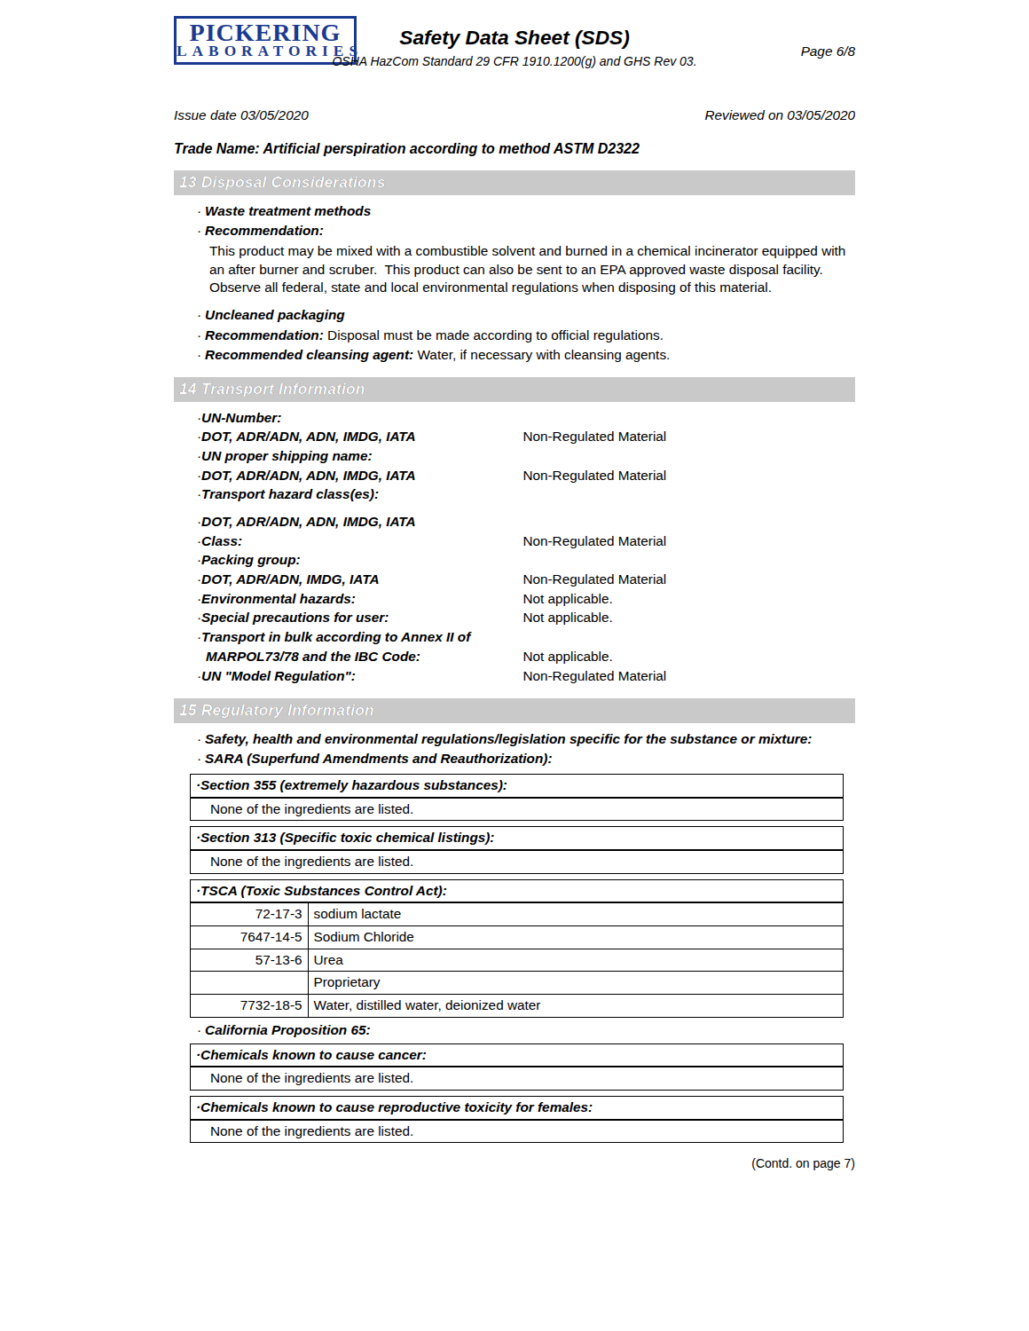PICKERING LABORATORIES
Page 6/8
Safety Data Sheet (SDS)
OSHA HazCom Standard 29 CFR 1910.1200(g) and GHS Rev 03.
Issue date 03/05/2020 Reviewed on 03/05/2020
Trade Name: Artificial perspiration according to method ASTM D2322
13 Disposal Considerations
·Waste treatment methods
·Recommendation:
This product may be mixed with a combustible solvent and burned in a chemical incinerator equipped with an after burner and scruber. This product can also be sent to an EPA approved waste disposal facility.
Observe all federal, state and local environmental regulations when disposing of this material.
·Uncleaned packaging
·Recommendation: Disposal must be made according to official regulations.
·Recommended cleansing agent: Water, if necessary with cleansing agents.
14 Transport Information
| · UN-Number: | |
| · DOT, ADR/ADN, ADN, IMDG, IATA | Non-Regulated Material |
| · UN proper shipping name: | |
| · DOT, ADR/ADN, ADN, IMDG, IATA | Non-Regulated Material |
| · Transport hazard class(es): | |
| · DOT, ADR/ADN, ADN, IMDG, IATA | |
| · Class: | Non-Regulated Material |
| · Packing group: | |
| · DOT, ADR/ADN, IMDG, IATA | Non-Regulated Material |
| · Environmental hazards: | Not applicable. |
| · Special precautions for user: | Not applicable. |
| · Transport in bulk according to Annex II of | |
| MARPOL73/78 and the IBC Code: | Not applicable. |
| · UN "Model Regulation": | Non-Regulated Material |
15 Regulatory Information
·Safety, health and environmental regulations/legislation specific for the substance or mixture:
·SARA (Superfund Amendments and Reauthorization):
| · Section 355 (extremely hazardous substances): |
| None of the ingredients are listed. |
| · Section 313 (Specific toxic chemical listings): |
| None of the ingredients are listed. |
| · TSCA (Toxic Substances Control Act): |
| 72-17-3 | sodium lactate |
| 7647-14-5 | Sodium Chloride |
| 57-13-6 | Urea |
| | Proprietary |
| 7732-18-5 | Water, distilled water, deionized water |
·California Proposition 65:
| · Chemicals known to cause cancer: |
| None of the ingredients are listed. |
| · Chemicals known to cause reproductive toxicity for females: |
| None of the ingredients are listed. |
(Contd. on page 7)